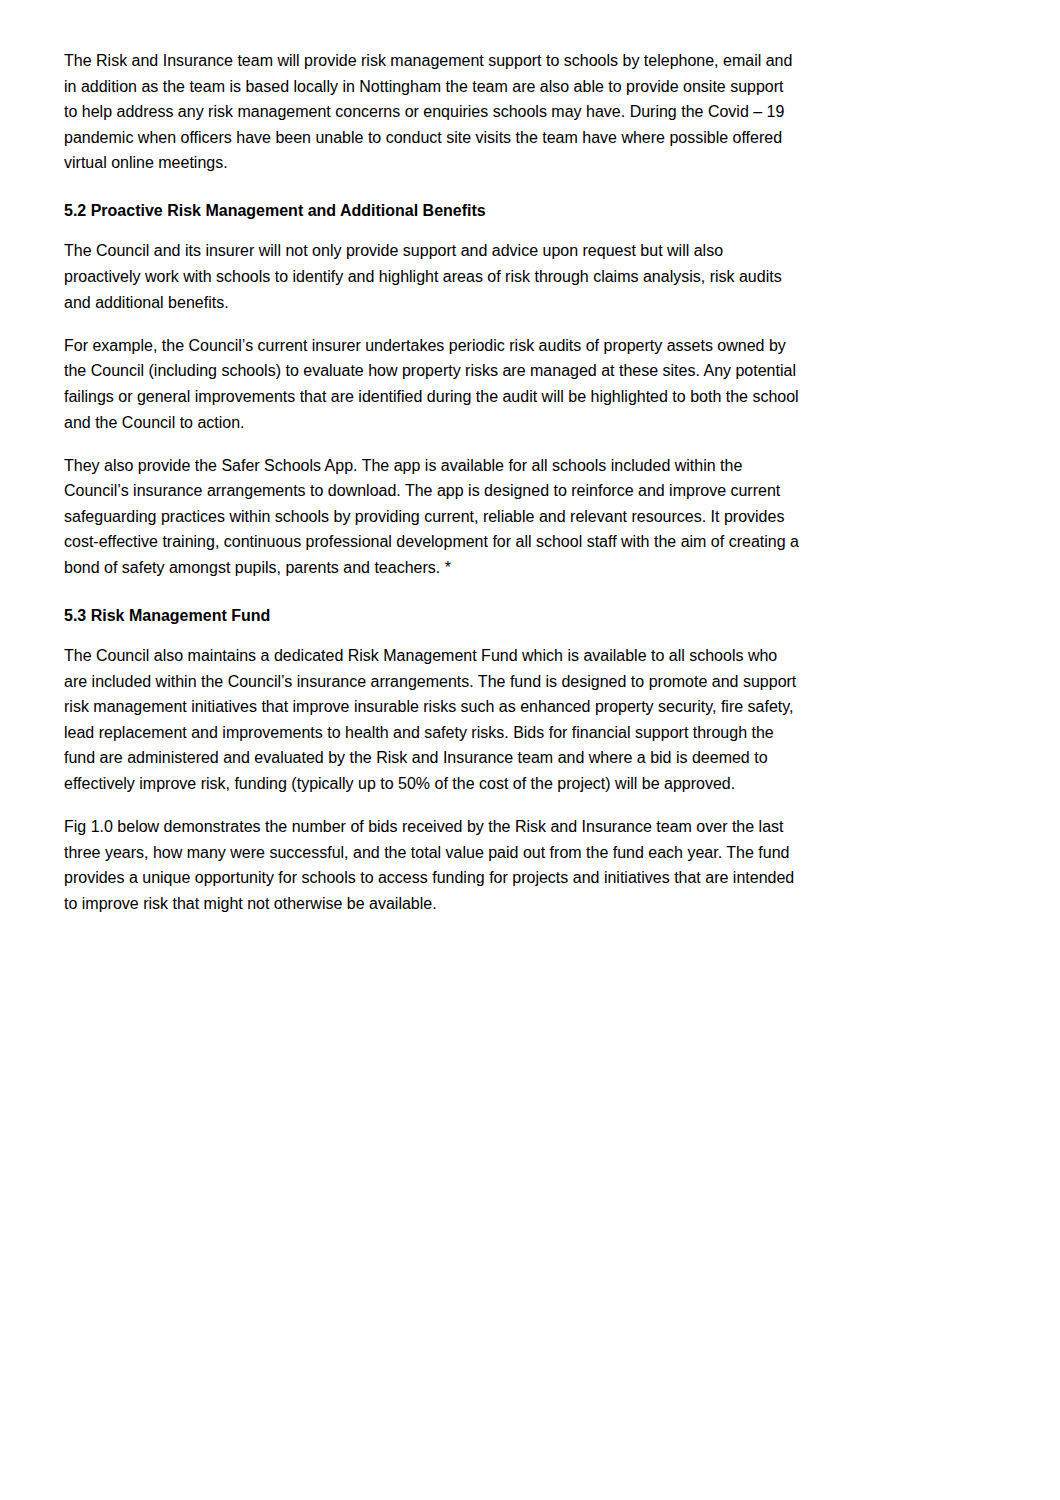The Risk and Insurance team will provide risk management support to schools by telephone, email and in addition as the team is based locally in Nottingham the team are also able to provide onsite support to help address any risk management concerns or enquiries schools may have. During the Covid – 19 pandemic when officers have been unable to conduct site visits the team have where possible offered virtual online meetings.
5.2 Proactive Risk Management and Additional Benefits
The Council and its insurer will not only provide support and advice upon request but will also proactively work with schools to identify and highlight areas of risk through claims analysis, risk audits and additional benefits.
For example, the Council’s current insurer undertakes periodic risk audits of property assets owned by the Council (including schools) to evaluate how property risks are managed at these sites. Any potential failings or general improvements that are identified during the audit will be highlighted to both the school and the Council to action.
They also provide the Safer Schools App. The app is available for all schools included within the Council’s insurance arrangements to download. The app is designed to reinforce and improve current safeguarding practices within schools by providing current, reliable and relevant resources. It provides cost-effective training, continuous professional development for all school staff with the aim of creating a bond of safety amongst pupils, parents and teachers. *
5.3 Risk Management Fund
The Council also maintains a dedicated Risk Management Fund which is available to all schools who are included within the Council’s insurance arrangements. The fund is designed to promote and support risk management initiatives that improve insurable risks such as enhanced property security, fire safety, lead replacement and improvements to health and safety risks. Bids for financial support through the fund are administered and evaluated by the Risk and Insurance team and where a bid is deemed to effectively improve risk, funding (typically up to 50% of the cost of the project) will be approved.
Fig 1.0 below demonstrates the number of bids received by the Risk and Insurance team over the last three years, how many were successful, and the total value paid out from the fund each year. The fund provides a unique opportunity for schools to access funding for projects and initiatives that are intended to improve risk that might not otherwise be available.